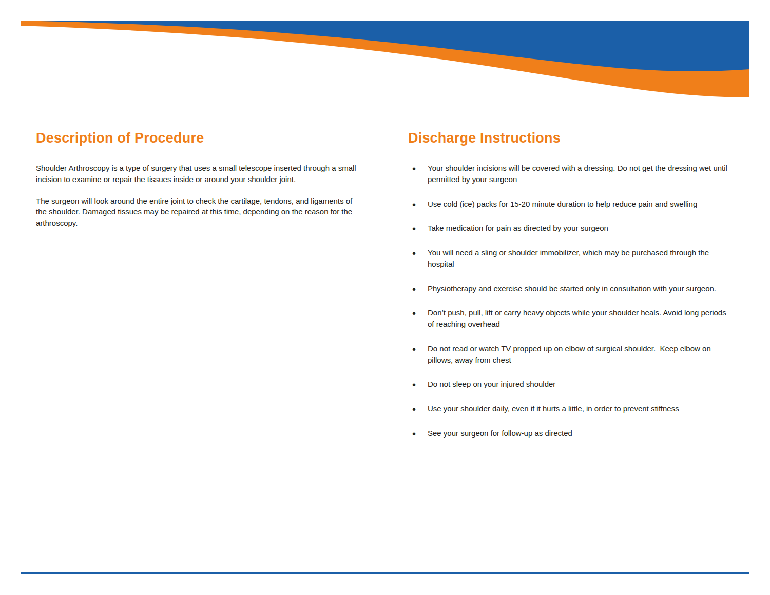Description of Procedure
Shoulder Arthroscopy is a type of surgery that uses a small telescope inserted through a small incision to examine or repair the tissues inside or around your shoulder joint.
The surgeon will look around the entire joint to check the cartilage, tendons, and ligaments of the shoulder. Damaged tissues may be repaired at this time, depending on the reason for the arthroscopy.
Discharge Instructions
Your shoulder incisions will be covered with a dressing. Do not get the dressing wet until permitted by your surgeon
Use cold (ice) packs for 15-20 minute duration to help reduce pain and swelling
Take medication for pain as directed by your surgeon
You will need a sling or shoulder immobilizer, which may be purchased through the hospital
Physiotherapy and exercise should be started only in consultation with your surgeon.
Don’t push, pull, lift or carry heavy objects while your shoulder heals. Avoid long periods of reaching overhead
Do not read or watch TV propped up on elbow of surgical shoulder. Keep elbow on pillows, away from chest
Do not sleep on your injured shoulder
Use your shoulder daily, even if it hurts a little, in order to prevent stiffness
See your surgeon for follow-up as directed